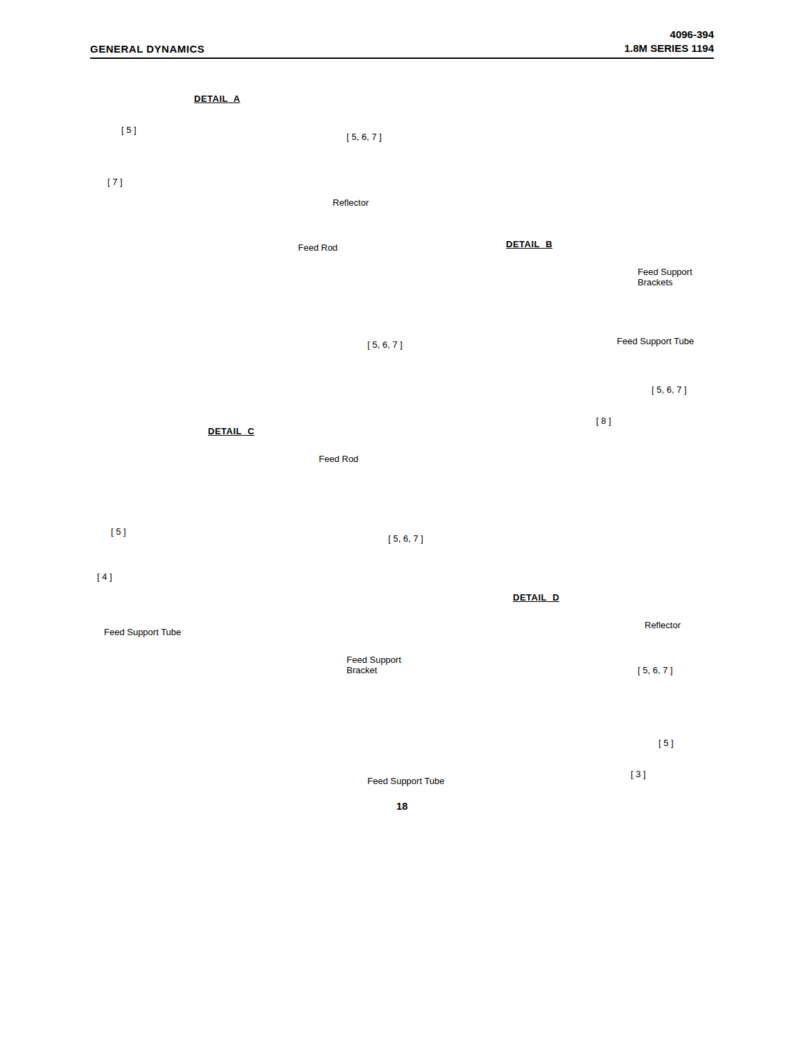GENERAL DYNAMICS
4096-394
1.8M SERIES 1194
DETAIL A
[ 5 ]
[ 5, 6, 7 ]
[ 7 ]
Reflector
Feed Rod
DETAIL B
Feed Support
Brackets
Feed Support Tube
[ 5, 6, 7 ]
[ 5, 6, 7 ]
[ 8 ]
DETAIL C
Feed Rod
[ 5 ]
[ 5, 6, 7 ]
[ 4 ]
Feed Support Tube
DETAIL D
Reflector
Feed Support
Bracket
[ 5, 6, 7 ]
[ 5 ]
[ 3 ]
Feed Support Tube
18